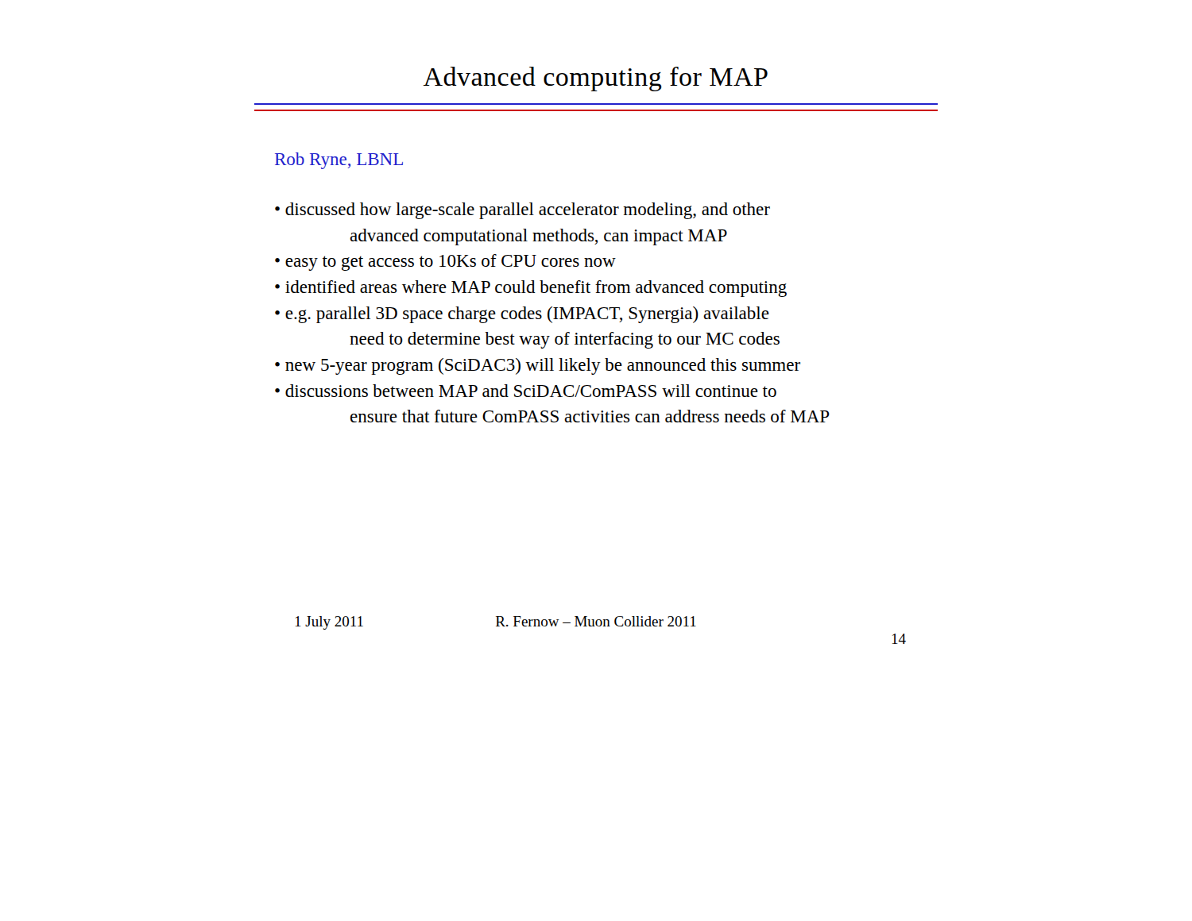Advanced computing for MAP
Rob Ryne, LBNL
discussed how large-scale parallel accelerator modeling, and other advanced computational methods, can impact MAP
easy to get access to 10Ks of CPU cores now
identified areas where MAP could benefit from advanced computing
e.g. parallel 3D space charge codes (IMPACT, Synergia) available need to determine best way of interfacing to our MC codes
new 5-year program (SciDAC3) will likely be announced this summer
discussions between MAP and SciDAC/ComPASS will continue to ensure that future ComPASS activities can address needs of MAP
1 July 2011
R. Fernow – Muon Collider 2011
14